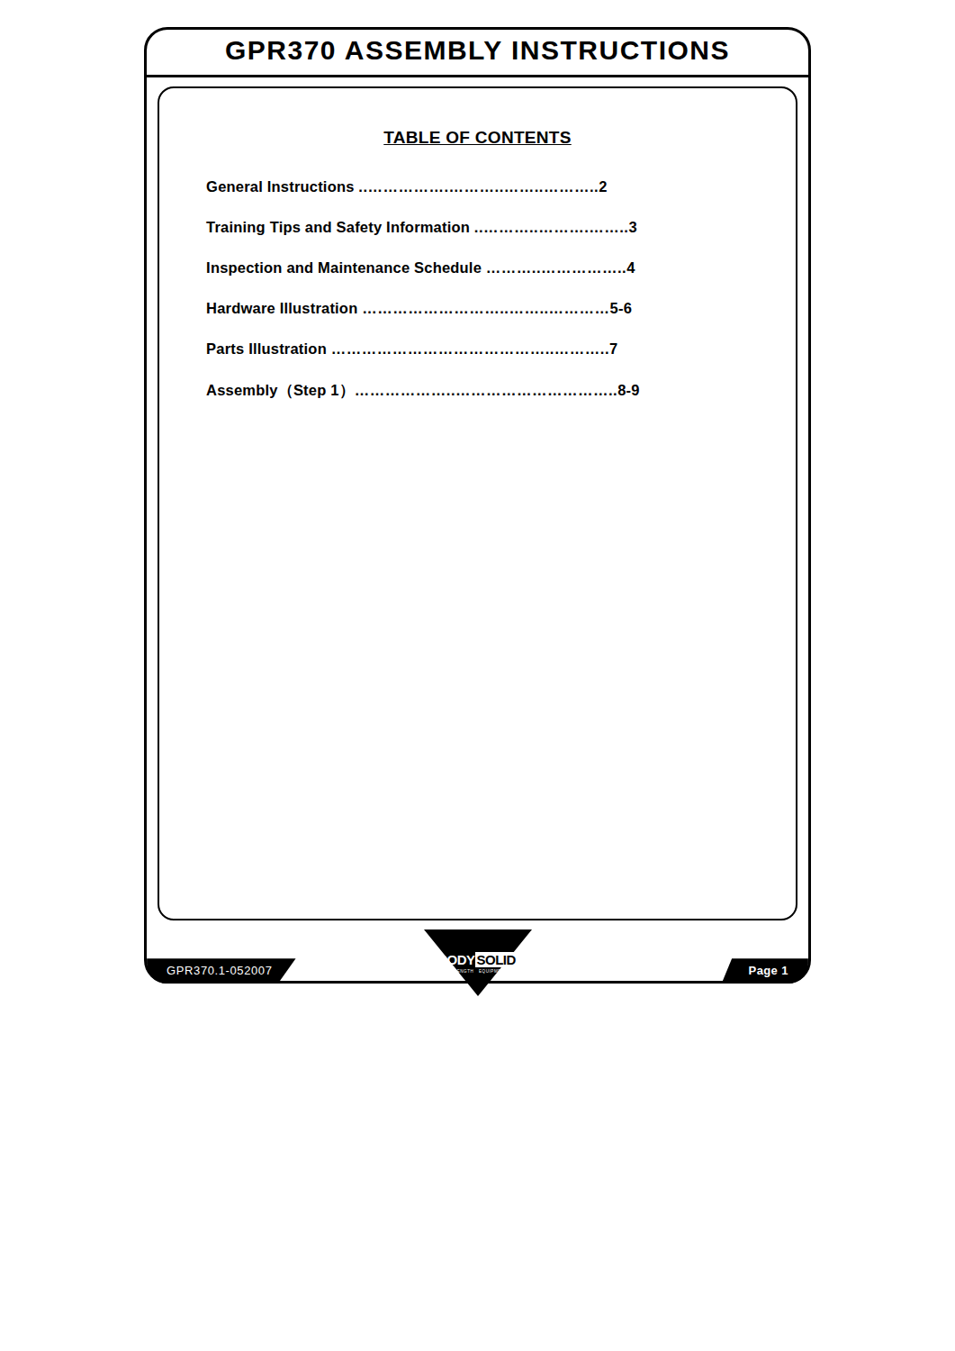GPR370 ASSEMBLY INSTRUCTIONS
TABLE OF CONTENTS
General Instructions ..…………….………..……..……….. 2
Training Tips and Safety Information ..………..……….…….. 3
Inspection and Maintenance Schedule ………..…………….. 4
Hardware Illustration ………………………..……..…………5-6
Parts Illustration ……………………………………..……….. 7
Assembly（Step 1）………………..………………………….. 8-9
GPR370.1-052007
BODYSOLID
STRENGTH EQUIPMENT
Page 1